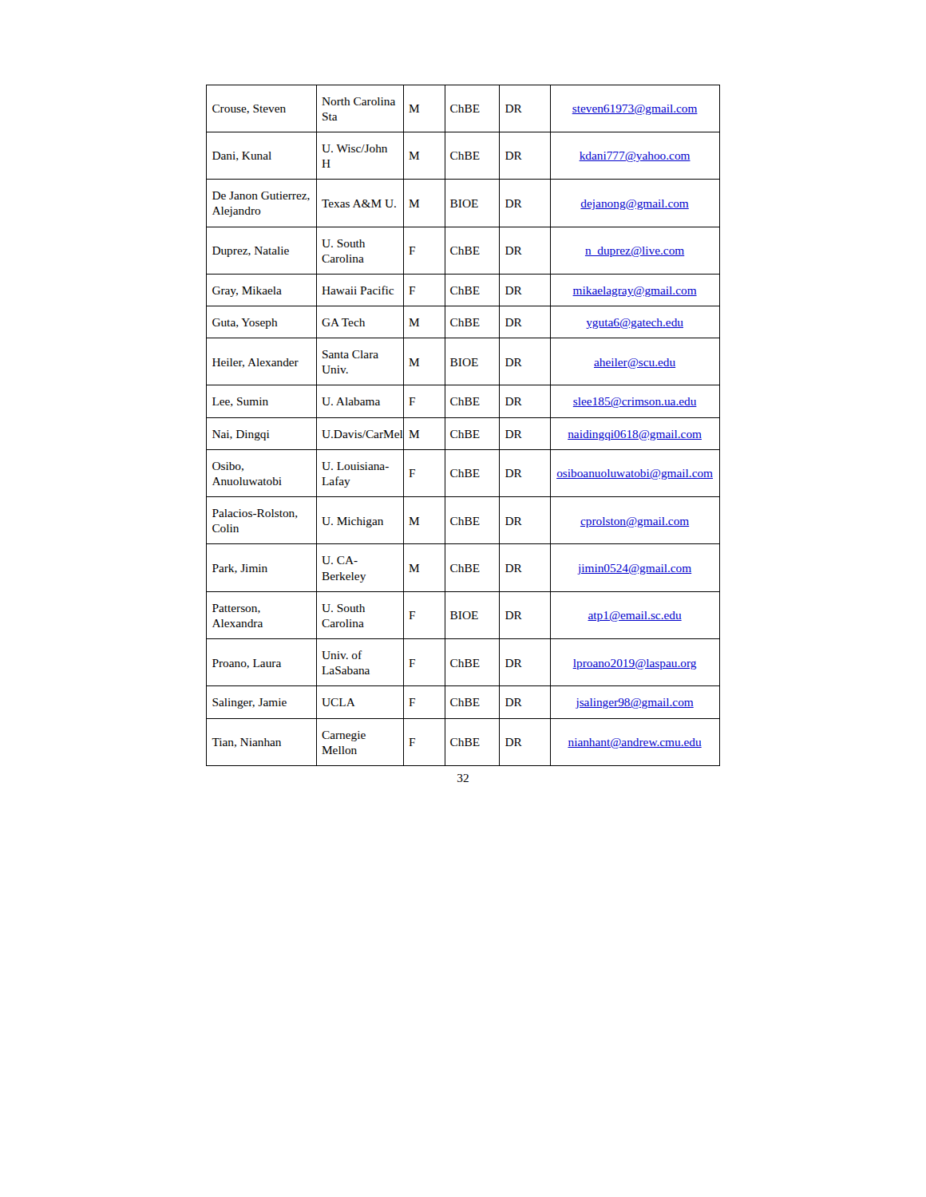| Crouse, Steven | North Carolina Sta | M | ChBE | DR | steven61973@gmail.com |
| Dani, Kunal | U. Wisc/John H | M | ChBE | DR | kdani777@yahoo.com |
| De Janon Gutierrez, Alejandro | Texas A&M U. | M | BIOE | DR | dejanong@gmail.com |
| Duprez, Natalie | U. South Carolina | F | ChBE | DR | n_duprez@live.com |
| Gray, Mikaela | Hawaii Pacific | F | ChBE | DR | mikaelagray@gmail.com |
| Guta, Yoseph | GA Tech | M | ChBE | DR | yguta6@gatech.edu |
| Heiler, Alexander | Santa Clara Univ. | M | BIOE | DR | aheiler@scu.edu |
| Lee, Sumin | U. Alabama | F | ChBE | DR | slee185@crimson.ua.edu |
| Nai, Dingqi | U.Davis/CarMel | M | ChBE | DR | naidingqi0618@gmail.com |
| Osibo, Anuoluwatobi | U. Louisiana-Lafay | F | ChBE | DR | osiboanuoluwatobi@gmail.com |
| Palacios-Rolston, Colin | U. Michigan | M | ChBE | DR | cprolston@gmail.com |
| Park, Jimin | U. CA-Berkeley | M | ChBE | DR | jimin0524@gmail.com |
| Patterson, Alexandra | U. South Carolina | F | BIOE | DR | atp1@email.sc.edu |
| Proano, Laura | Univ. of LaSabana | F | ChBE | DR | lproano2019@laspau.org |
| Salinger, Jamie | UCLA | F | ChBE | DR | jsalinger98@gmail.com |
| Tian, Nianhan | Carnegie Mellon | F | ChBE | DR | nianhant@andrew.cmu.edu |
32